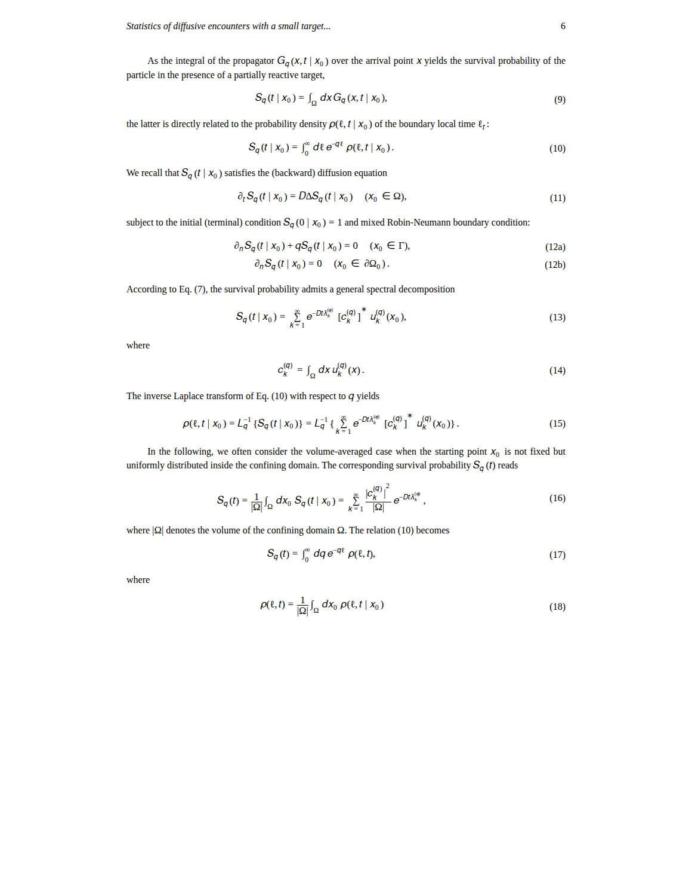Statistics of diffusive encounters with a small target... 6
As the integral of the propagator Gq(x,t|x0) over the arrival point x yields the survival probability of the particle in the presence of a partially reactive target,
Sq(t|x0) = ∫Ω dx Gq(x,t|x0), (9)
the latter is directly related to the probability density ρ(ℓ,t|x0) of the boundary local time ℓt:
Sq(t|x0) = ∫0∞ dℓ e−qℓ ρ(ℓ,t|x0). (10)
We recall that Sq(t|x0) satisfies the (backward) diffusion equation
∂tSq(t|x0) = DΔSq(t|x0) (x0∈Ω), (11)
subject to the initial (terminal) condition Sq(0|x0)=1 and mixed Robin-Neumann boundary condition:
∂nSq(t|x0) + qSq(t|x0) =0 (x0∈Γ), (12a)
∂nSq(t|x0) =0 (x0∈∂Ω0). (12b)
According to Eq. (7), the survival probability admits a general spectral decomposition
Sq(t|x0) = ∑k=1∞ e−Dtλk(q) [ck(q)]∗ uk(q)(x0), (13)
where
ck(q) = ∫Ω dx uk(q)(x). (14)
The inverse Laplace transform of Eq. (10) with respect to q yields
ρ(ℓ,t|x0) = Lq−1 {Sq(t|x0)} = Lq−1 { ∑k=1∞ e−Dtλk(q) [ck(q)]∗ uk(q)(x0) } . (15)
In the following, we often consider the volume-averaged case when the starting point x0 is not fixed but uniformly distributed inside the confining domain. The corresponding survival probability Sq(t) reads
Sq(t) = 1|Ω| ∫Ω dx0 Sq(t|x0) = ∑k=1∞ |ck(q)|2 |Ω| e−Dtλk(q) , (16)
where |Ω| denotes the volume of the confining domain Ω. The relation (10) becomes
Sq(t) = ∫0∞ dq e−qℓ ρ(ℓ,t), (17)
where
ρ(ℓ,t) = 1|Ω| ∫Ω dx0 ρ(ℓ,t|x0) (18)